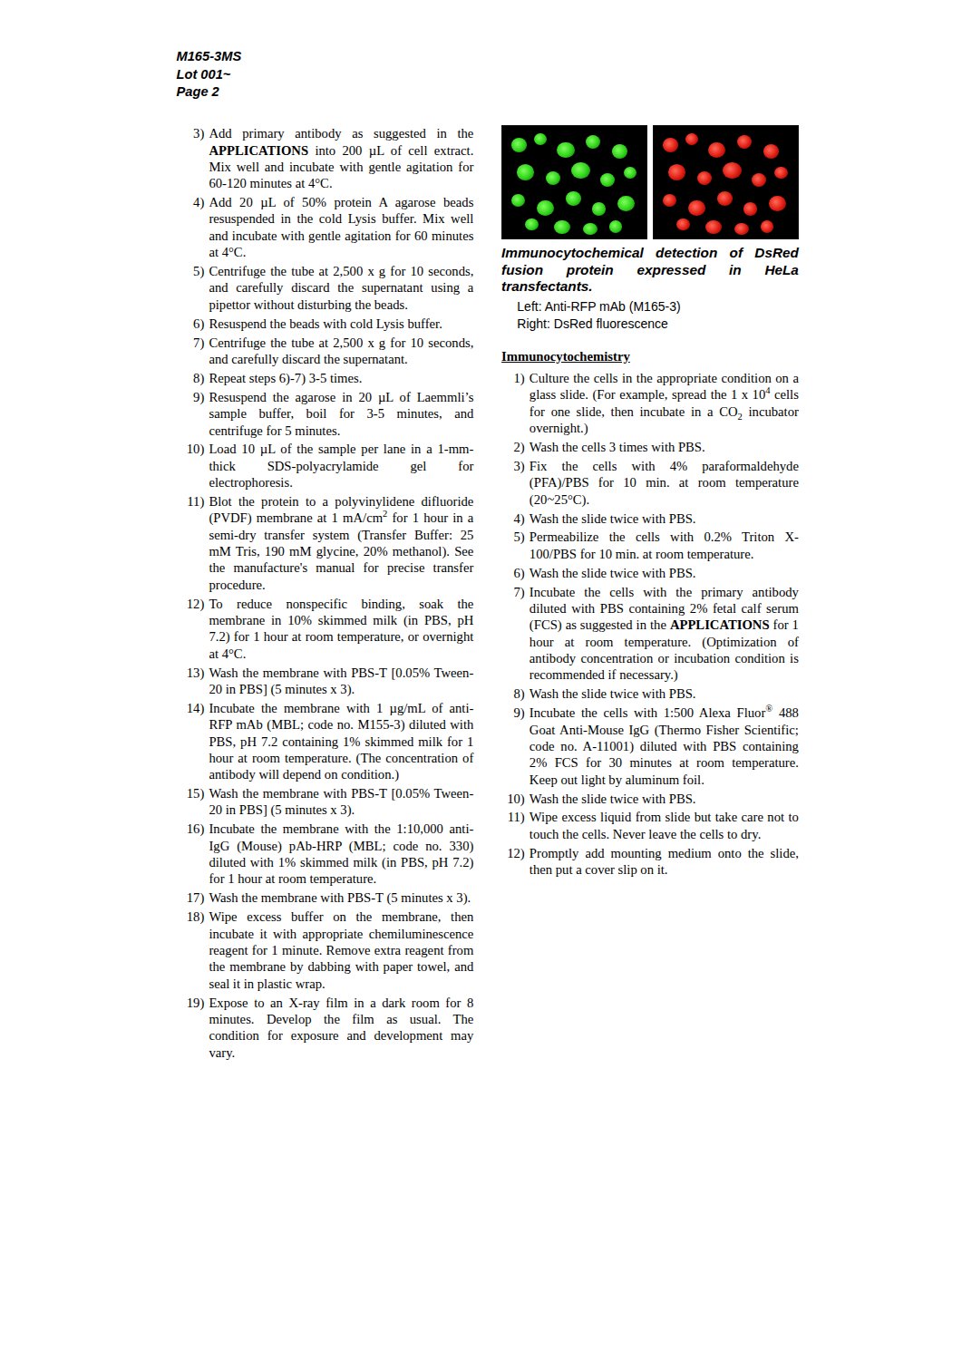M165-3MS
Lot 001~
Page 2
Add primary antibody as suggested in the APPLICATIONS into 200 µL of cell extract. Mix well and incubate with gentle agitation for 60-120 minutes at 4°C.
Add 20 µL of 50% protein A agarose beads resuspended in the cold Lysis buffer. Mix well and incubate with gentle agitation for 60 minutes at 4°C.
Centrifuge the tube at 2,500 x g for 10 seconds, and carefully discard the supernatant using a pipettor without disturbing the beads.
Resuspend the beads with cold Lysis buffer.
Centrifuge the tube at 2,500 x g for 10 seconds, and carefully discard the supernatant.
Repeat steps 6)-7) 3-5 times.
Resuspend the agarose in 20 µL of Laemmli’s sample buffer, boil for 3-5 minutes, and centrifuge for 5 minutes.
Load 10 µL of the sample per lane in a 1-mm-thick SDS-polyacrylamide gel for electrophoresis.
Blot the protein to a polyvinylidene difluoride (PVDF) membrane at 1 mA/cm2 for 1 hour in a semi-dry transfer system (Transfer Buffer: 25 mM Tris, 190 mM glycine, 20% methanol). See the manufacture's manual for precise transfer procedure.
To reduce nonspecific binding, soak the membrane in 10% skimmed milk (in PBS, pH 7.2) for 1 hour at room temperature, or overnight at 4°C.
Wash the membrane with PBS-T [0.05% Tween-20 in PBS] (5 minutes x 3).
Incubate the membrane with 1 µg/mL of anti-RFP mAb (MBL; code no. M155-3) diluted with PBS, pH 7.2 containing 1% skimmed milk for 1 hour at room temperature. (The concentration of antibody will depend on condition.)
Wash the membrane with PBS-T [0.05% Tween-20 in PBS] (5 minutes x 3).
Incubate the membrane with the 1:10,000 anti-IgG (Mouse) pAb-HRP (MBL; code no. 330) diluted with 1% skimmed milk (in PBS, pH 7.2) for 1 hour at room temperature.
Wash the membrane with PBS-T (5 minutes x 3).
Wipe excess buffer on the membrane, then incubate it with appropriate chemiluminescence reagent for 1 minute. Remove extra reagent from the membrane by dabbing with paper towel, and seal it in plastic wrap.
Expose to an X-ray film in a dark room for 8 minutes. Develop the film as usual. The condition for exposure and development may vary.
Immunocytochemical detection of DsRed fusion protein expressed in HeLa transfectants.
Left: Anti-RFP mAb (M165-3)
Right: DsRed fluorescence
Immunocytochemistry
Culture the cells in the appropriate condition on a glass slide. (For example, spread the 1 x 104 cells for one slide, then incubate in a CO2 incubator overnight.)
Wash the cells 3 times with PBS.
Fix the cells with 4% paraformaldehyde (PFA)/PBS for 10 min. at room temperature (20~25°C).
Wash the slide twice with PBS.
Permeabilize the cells with 0.2% Triton X-100/PBS for 10 min. at room temperature.
Wash the slide twice with PBS.
Incubate the cells with the primary antibody diluted with PBS containing 2% fetal calf serum (FCS) as suggested in the APPLICATIONS for 1 hour at room temperature. (Optimization of antibody concentration or incubation condition is recommended if necessary.)
Wash the slide twice with PBS.
Incubate the cells with 1:500 Alexa Fluor® 488 Goat Anti-Mouse IgG (Thermo Fisher Scientific; code no. A-11001) diluted with PBS containing 2% FCS for 30 minutes at room temperature. Keep out light by aluminum foil.
Wash the slide twice with PBS.
Wipe excess liquid from slide but take care not to touch the cells. Never leave the cells to dry.
Promptly add mounting medium onto the slide, then put a cover slip on it.